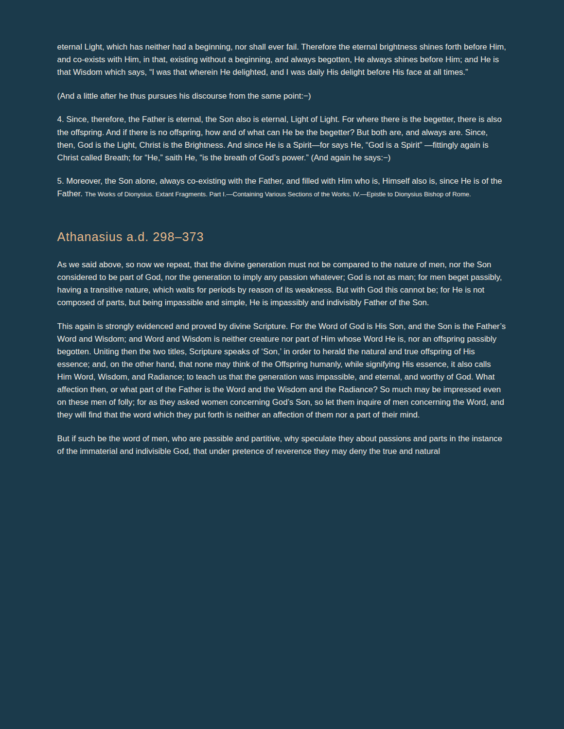eternal Light, which has neither had a beginning, nor shall ever fail. Therefore the eternal brightness shines forth before Him, and co-exists with Him, in that, existing without a beginning, and always begotten, He always shines before Him; and He is that Wisdom which says, “I was that wherein He delighted, and I was daily His delight before His face at all times.”
(And a little after he thus pursues his discourse from the same point:−)
4. Since, therefore, the Father is eternal, the Son also is eternal, Light of Light. For where there is the begetter, there is also the offspring. And if there is no offspring, how and of what can He be the begetter? But both are, and always are. Since, then, God is the Light, Christ is the Brightness. And since He is a Spirit—for says He, “God is a Spirit” —fittingly again is Christ called Breath; for “He,” saith He, “is the breath of God’s power.” (And again he says:−)
5. Moreover, the Son alone, always co-existing with the Father, and filled with Him who is, Himself also is, since He is of the Father. The Works of Dionysius. Extant Fragments. Part I.—Containing Various Sections of the Works. IV.—Epistle to Dionysius Bishop of Rome.
Athanasius a.d. 298–373
As we said above, so now we repeat, that the divine generation must not be compared to the nature of men, nor the Son considered to be part of God, nor the generation to imply any passion whatever; God is not as man; for men beget passibly, having a transitive nature, which waits for periods by reason of its weakness. But with God this cannot be; for He is not composed of parts, but being impassible and simple, He is impassibly and indivisibly Father of the Son.
This again is strongly evidenced and proved by divine Scripture. For the Word of God is His Son, and the Son is the Father’s Word and Wisdom; and Word and Wisdom is neither creature nor part of Him whose Word He is, nor an offspring passibly begotten. Uniting then the two titles, Scripture speaks of ‘Son,’ in order to herald the natural and true offspring of His essence; and, on the other hand, that none may think of the Offspring humanly, while signifying His essence, it also calls Him Word, Wisdom, and Radiance; to teach us that the generation was impassible, and eternal, and worthy of God. What affection then, or what part of the Father is the Word and the Wisdom and the Radiance? So much may be impressed even on these men of folly; for as they asked women concerning God’s Son, so let them inquire of men concerning the Word, and they will find that the word which they put forth is neither an affection of them nor a part of their mind.
But if such be the word of men, who are passible and partitive, why speculate they about passions and parts in the instance of the immaterial and indivisible God, that under pretence of reverence they may deny the true and natural